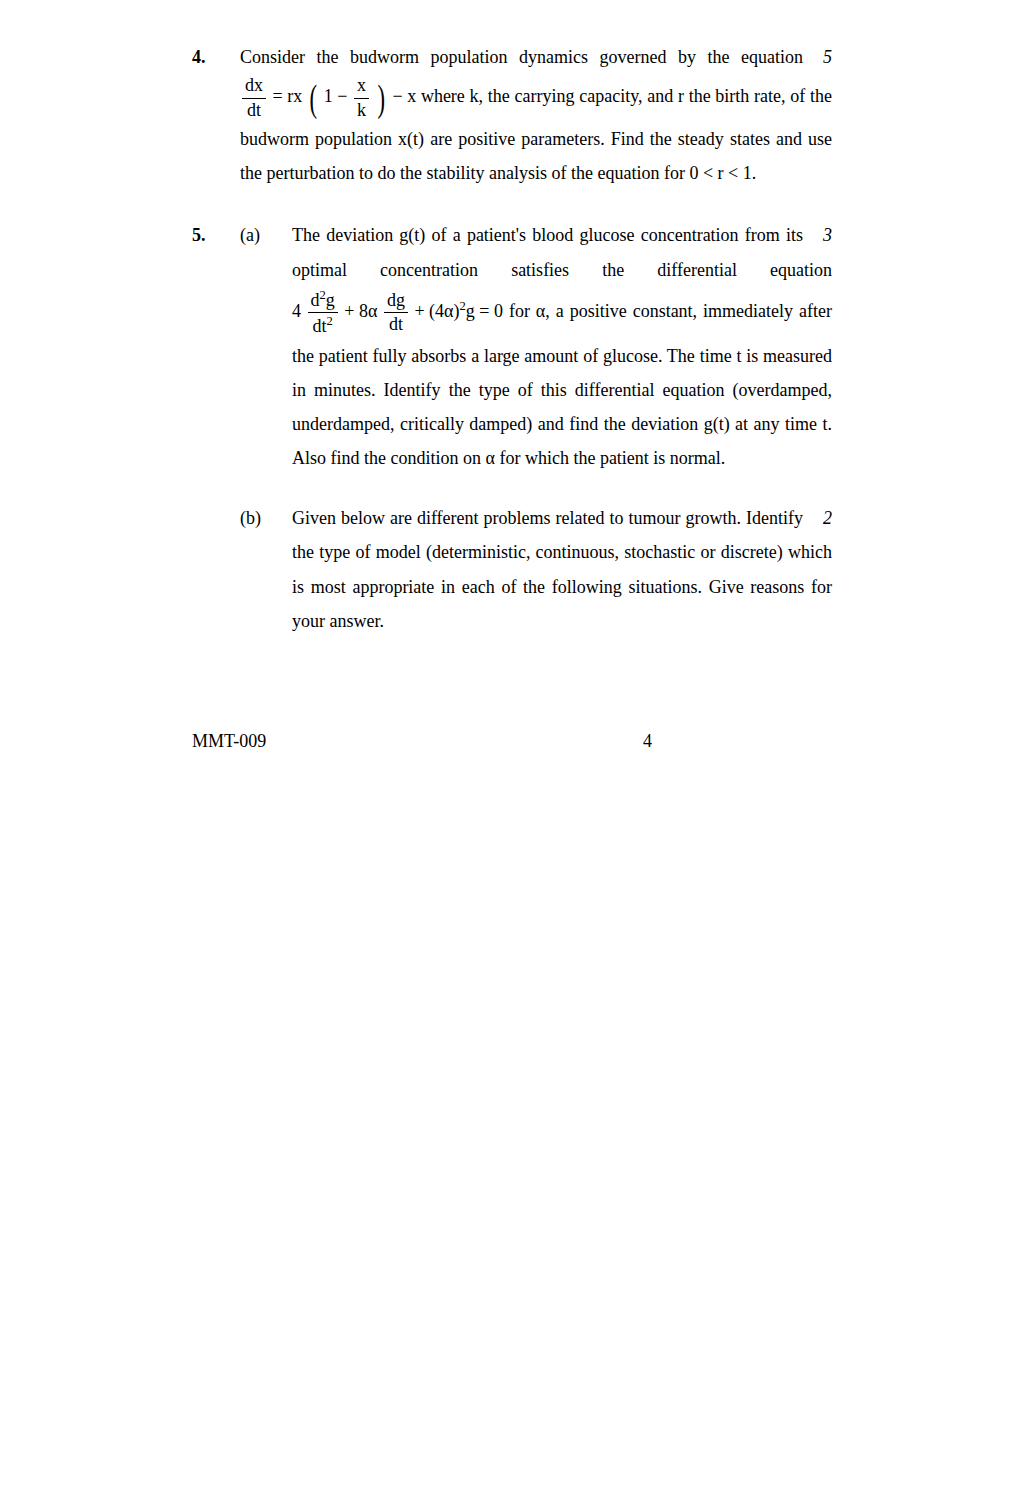4.
5 Consider the budworm population dynamics governed by the equation dx dt = rx ( 1 − xk ) − x where k, the carrying capacity, and r the birth rate, of the budworm population x(t) are positive parameters. Find the steady states and use the perturbation to do the stability analysis of the equation for 0 < r < 1.
5.
(a)
3 The deviation g(t) of a patient's blood glucose concentration from its optimal concentration satisfies the differential equation 4 d2g dt2 + 8α dg dt + (4α)2g = 0 for α, a positive constant, immediately after the patient fully absorbs a large amount of glucose. The time t is measured in minutes. Identify the type of this differential equation (overdamped, underdamped, critically damped) and find the deviation g(t) at any time t. Also find the condition on α for which the patient is normal.
(b)
2 Given below are different problems related to tumour growth. Identify the type of model (deterministic, continuous, stochastic or discrete) which is most appropriate in each of the following situations. Give reasons for your answer.
MMT-009
4